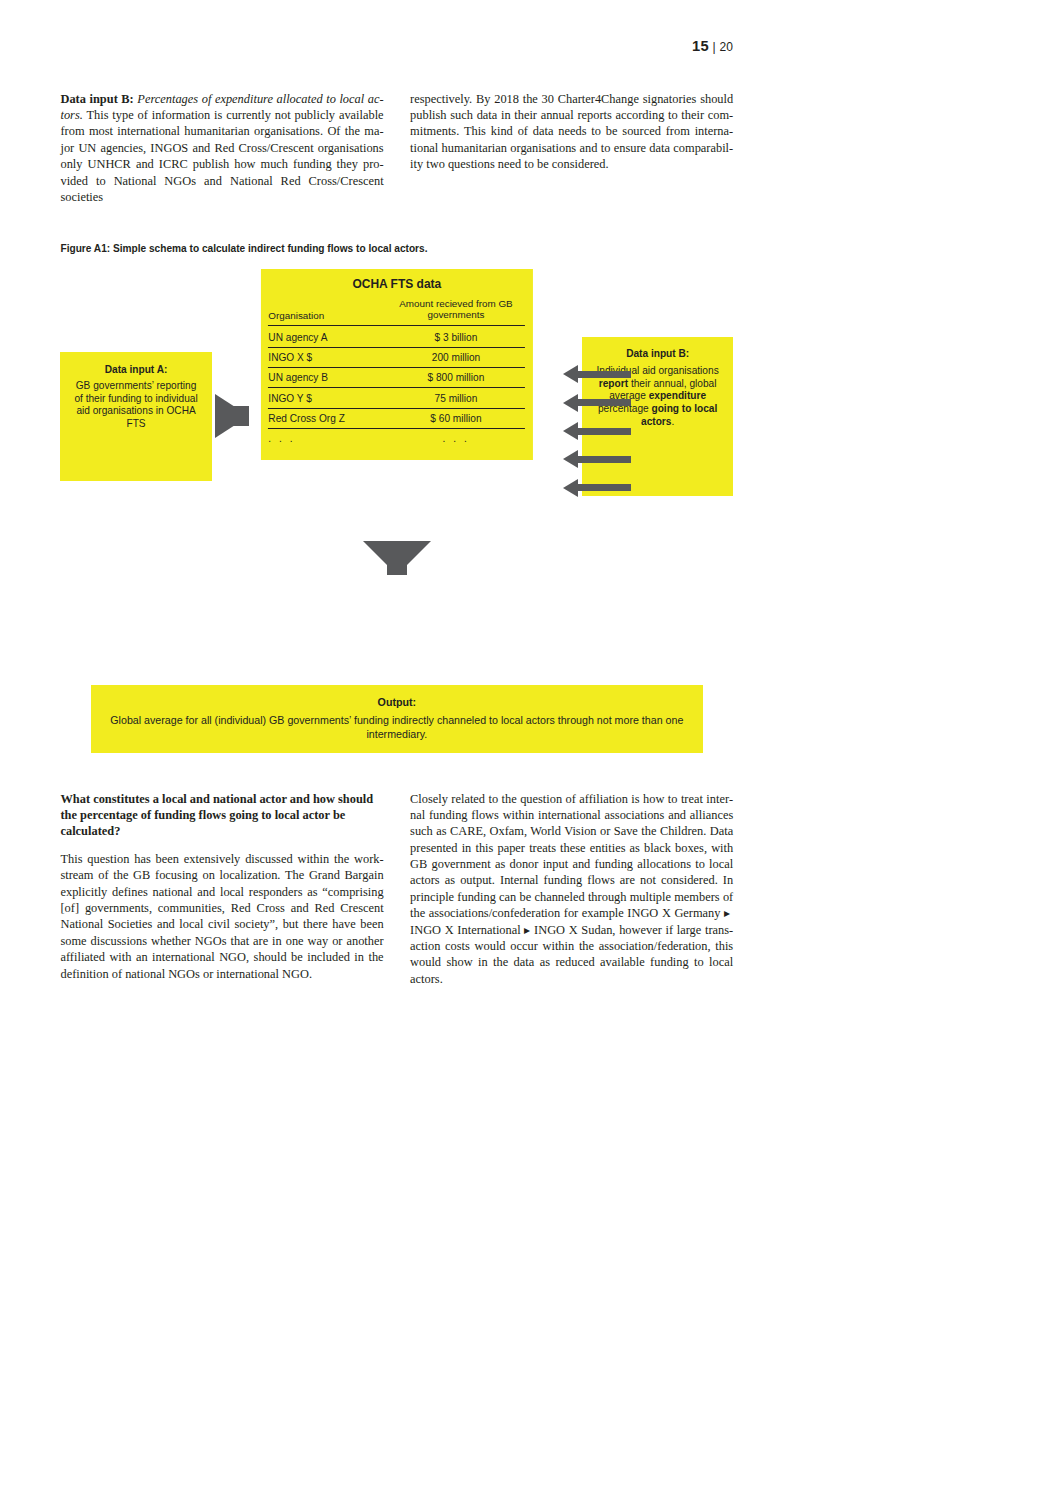15 | 20
Data input B: Percentages of expenditure allocated to local actors. This type of information is currently not publicly available from most international humanitarian organisations. Of the major UN agencies, INGOS and Red Cross/Crescent organisations only UNHCR and ICRC publish how much funding they provided to National NGOs and National Red Cross/Crescent societies
respectively. By 2018 the 30 Charter4Change signatories should publish such data in their annual reports according to their commitments. This kind of data needs to be sourced from international humanitarian organisations and to ensure data comparability two questions need to be considered.
Figure A1: Simple schema to calculate indirect funding flows to local actors.
Data input A: GB governments’ reporting of their funding to individual aid organisations in OCHA FTS
OCHA FTS data
Organisation
Amount recieved from GB governments
UN agency A
$ 3 billion
INGO X $
200 million
UN agency B
$ 800 million
INGO Y $
75 million
Red Cross Org Z
$ 60 million
. . .
. . .
Data input B: Individual aid organisations report their annual, global average expenditure percentage going to local actors.
Output: Global average for all (individual) GB governments’ funding indirectly channeled to local actors through not more than one intermediary.
What constitutes a local and national actor and how should the percentage of funding flows going to local actor be calculated?
This question has been extensively discussed within the work-stream of the GB focusing on localization. The Grand Bargain explicitly defines national and local responders as “comprising [of] governments, communities, Red Cross and Red Crescent National Societies and local civil society”, but there have been some discussions whether NGOs that are in one way or another affiliated with an international NGO, should be included in the definition of national NGOs or international NGO.
Closely related to the question of affiliation is how to treat internal funding flows within international associations and alliances such as CARE, Oxfam, World Vision or Save the Children. Data presented in this paper treats these entities as black boxes, with GB government as donor input and funding allocations to local actors as output. Internal funding flows are not considered. In principle funding can be channeled through multiple members of the associations/confederation for example INGO X Germany ▸ INGO X International ▸ INGO X Sudan, however if large transaction costs would occur within the association/federation, this would show in the data as reduced available funding to local actors.